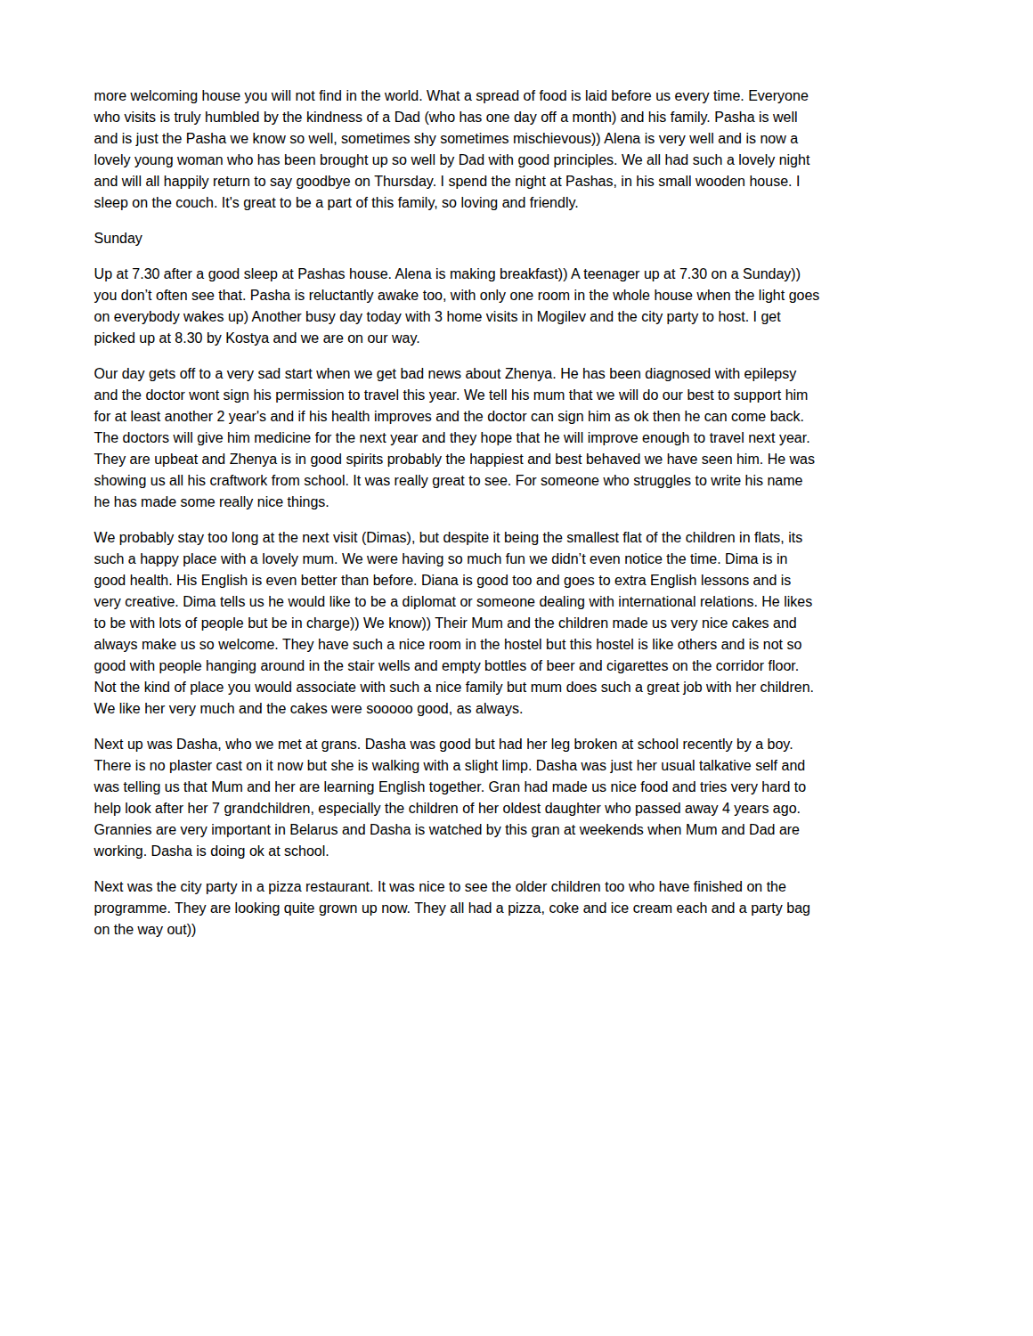more welcoming house you will not find in the world. What a spread of food is laid before us every time. Everyone who visits is truly humbled by the kindness of a Dad (who has one day off a month) and his family. Pasha is well and is just the Pasha we know so well, sometimes shy sometimes mischievous)) Alena is very well and is now a lovely young woman who has been brought up so well by Dad with good principles. We all had such a lovely night and will all happily return to say goodbye on Thursday. I spend the night at Pashas, in his small wooden house. I sleep on the couch. It's great to be a part of this family, so loving and friendly.
Sunday
Up at 7.30 after a good sleep at Pashas house. Alena is making breakfast)) A teenager up at 7.30 on a Sunday)) you don’t often see that. Pasha is reluctantly awake too, with only one room in the whole house when the light goes on everybody wakes up) Another busy day today with 3 home visits in Mogilev and the city party to host. I get picked up at 8.30 by Kostya and we are on our way.
Our day gets off to a very sad start when we get bad news about Zhenya. He has been diagnosed with epilepsy and the doctor wont sign his permission to travel this year. We tell his mum that we will do our best to support him for at least another 2 year's and if his health improves and the doctor can sign him as ok then he can come back. The doctors will give him medicine for the next year and they hope that he will improve enough to travel next year. They are upbeat and Zhenya is in good spirits probably the happiest and best behaved we have seen him. He was showing us all his craftwork from school. It was really great to see. For someone who struggles to write his name he has made some really nice things.
We probably stay too long at the next visit (Dimas), but despite it being the smallest flat of the children in flats, its such a happy place with a lovely mum. We were having so much fun we didn’t even notice the time. Dima is in good health. His English is even better than before. Diana is good too and goes to extra English lessons and is very creative. Dima tells us he would like to be a diplomat or someone dealing with international relations. He likes to be with lots of people but be in charge)) We know)) Their Mum and the children made us very nice cakes and always make us so welcome. They have such a nice room in the hostel but this hostel is like others and is not so good with people hanging around in the stair wells and empty bottles of beer and cigarettes on the corridor floor. Not the kind of place you would associate with such a nice family but mum does such a great job with her children. We like her very much and the cakes were sooooo good, as always.
Next up was Dasha, who we met at grans. Dasha was good but had her leg broken at school recently by a boy. There is no plaster cast on it now but she is walking with a slight limp. Dasha was just her usual talkative self and was telling us that Mum and her are learning English together. Gran had made us nice food and tries very hard to help look after her 7 grandchildren, especially the children of her oldest daughter who passed away 4 years ago. Grannies are very important in Belarus and Dasha is watched by this gran at weekends when Mum and Dad are working. Dasha is doing ok at school.
Next was the city party in a pizza restaurant. It was nice to see the older children too who have finished on the programme. They are looking quite grown up now. They all had a pizza, coke and ice cream each and a party bag on the way out))